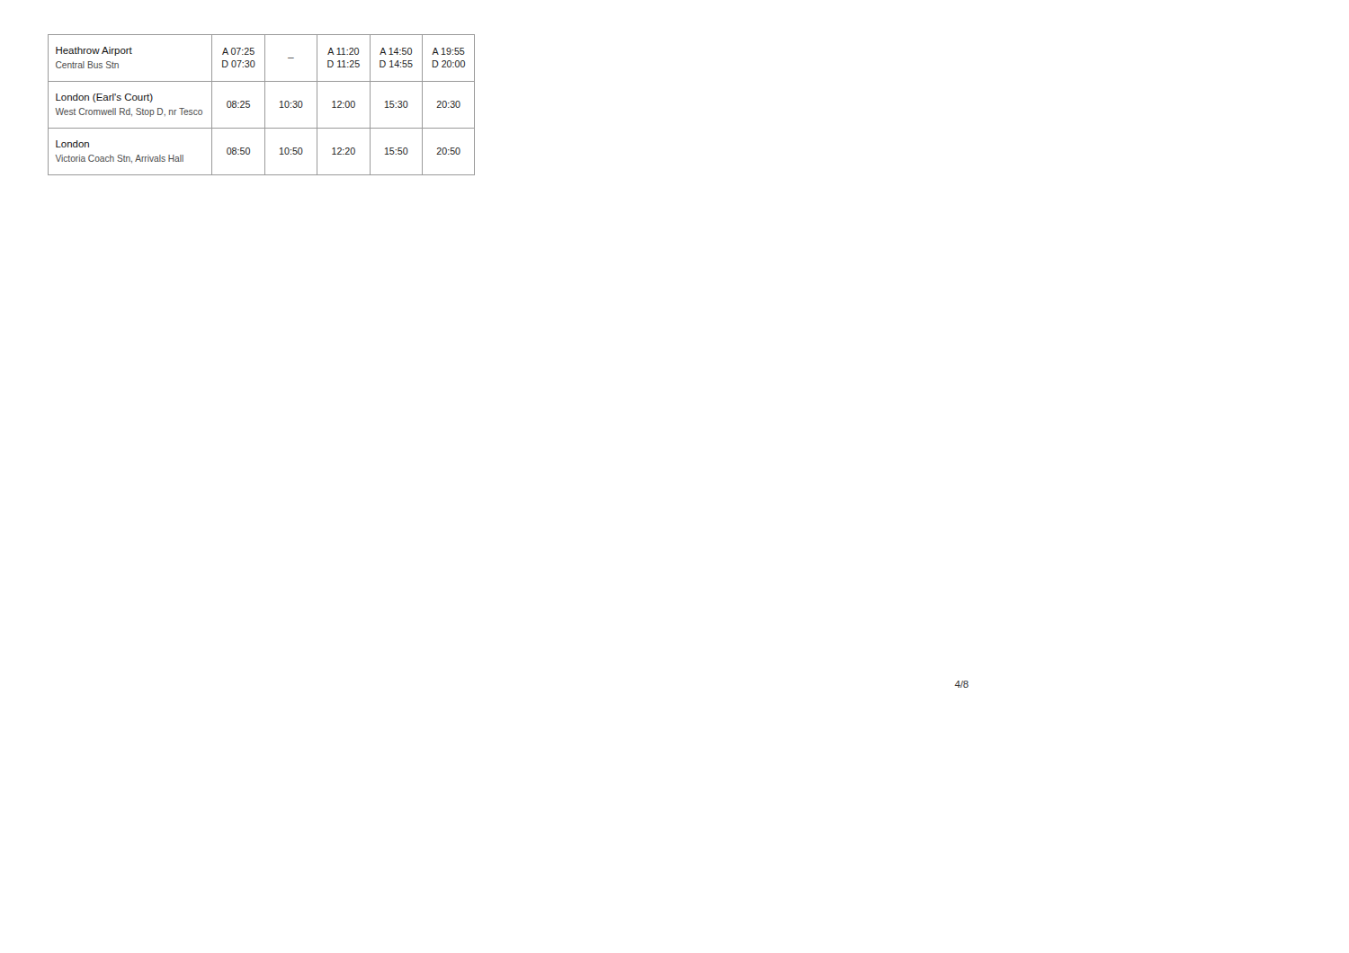| Heathrow Airport Central Bus Stn | A 07:25 D 07:30 | – | A 11:20 D 11:25 | A 14:50 D 14:55 | A 19:55 D 20:00 |
| London (Earl's Court) West Cromwell Rd, Stop D, nr Tesco | 08:25 | 10:30 | 12:00 | 15:30 | 20:30 |
| London Victoria Coach Stn, Arrivals Hall | 08:50 | 10:50 | 12:20 | 15:50 | 20:50 |
4/8